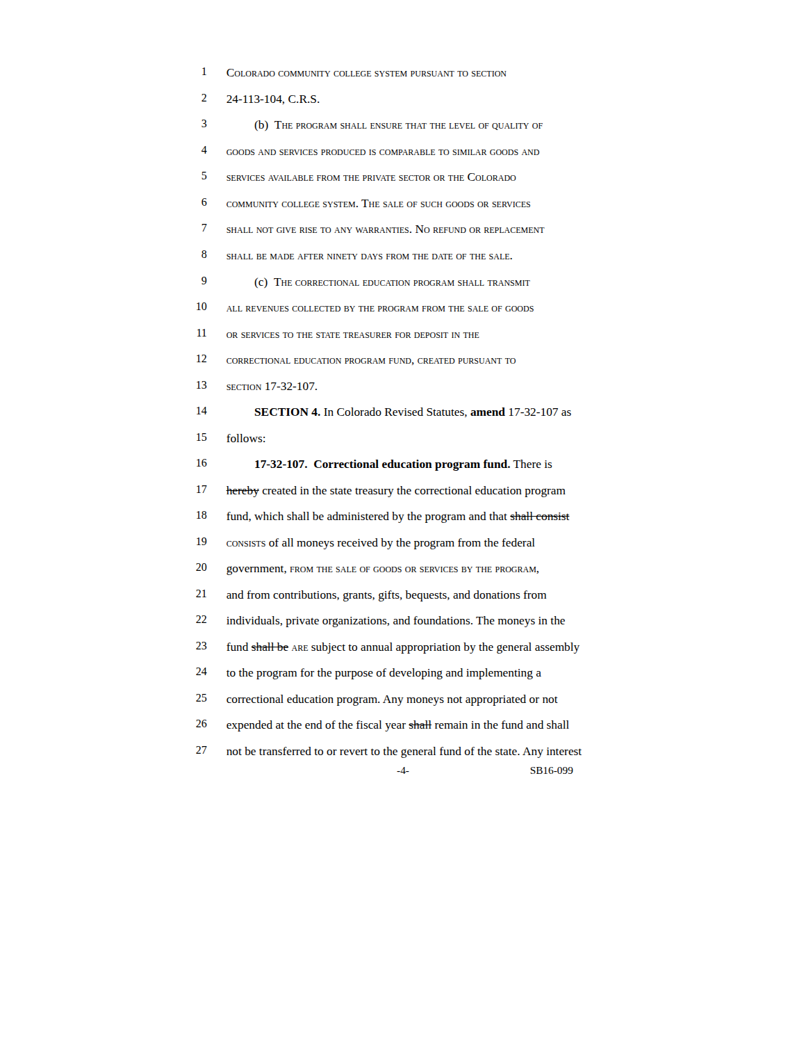| 1 | Colorado community college system pursuant to section |
| 2 | 24-113-104, C.R.S. |
| 3 | (b) The program shall ensure that the level of quality of |
| 4 | goods and services produced is comparable to similar goods and |
| 5 | services available from the private sector or the Colorado |
| 6 | community college system. The sale of such goods or services |
| 7 | shall not give rise to any warranties. No refund or replacement |
| 8 | shall be made after ninety days from the date of the sale. |
| 9 | (c) The correctional education program shall transmit |
| 10 | all revenues collected by the program from the sale of goods |
| 11 | or services to the state treasurer for deposit in the |
| 12 | correctional education program fund, created pursuant to |
| 13 | section 17-32-107. |
| 14 | SECTION 4. In Colorado Revised Statutes, amend 17-32-107 as |
| 15 | follows: |
| 16 | 17-32-107. Correctional education program fund. There is |
| 17 | hereby created in the state treasury the correctional education program |
| 18 | fund, which shall be administered by the program and that shall consist |
| 19 | consists of all moneys received by the program from the federal |
| 20 | government, from the sale of goods or services by the program, |
| 21 | and from contributions, grants, gifts, bequests, and donations from |
| 22 | individuals, private organizations, and foundations. The moneys in the |
| 23 | fund shall be are subject to annual appropriation by the general assembly |
| 24 | to the program for the purpose of developing and implementing a |
| 25 | correctional education program. Any moneys not appropriated or not |
| 26 | expended at the end of the fiscal year shall remain in the fund and shall |
| 27 | not be transferred to or revert to the general fund of the state. Any interest |
-4- SB16-099